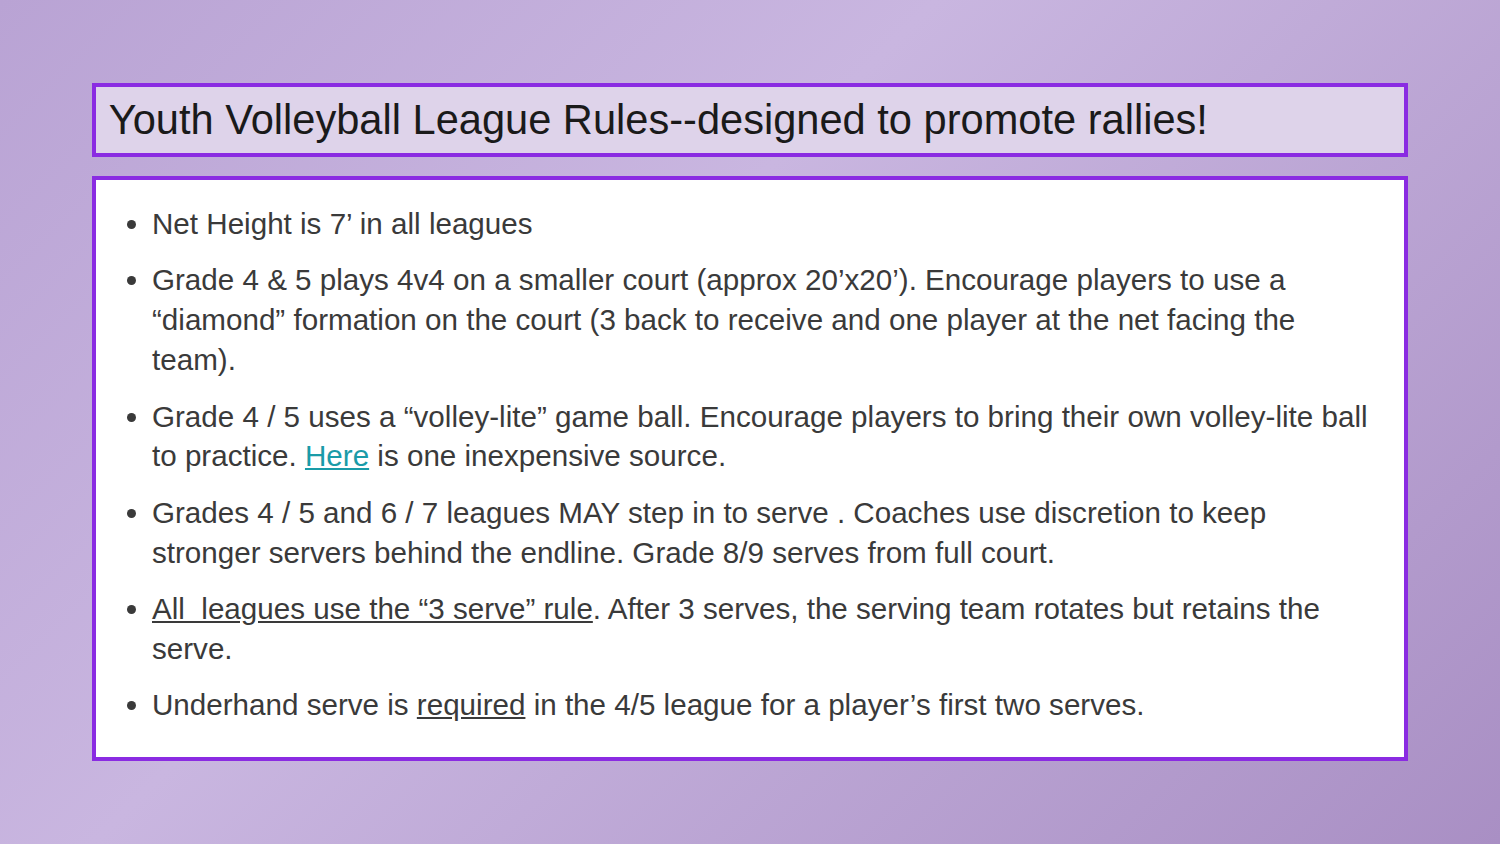Youth Volleyball League Rules--designed to promote rallies!
Net Height is 7’ in all leagues
Grade 4 & 5 plays 4v4 on a smaller court (approx 20’x20’). Encourage players to use a “diamond” formation on the court (3 back to receive and one player at the net facing the team).
Grade 4 / 5 uses a “volley-lite” game ball. Encourage players to bring their own volley-lite ball to practice. Here is one inexpensive source.
Grades 4 / 5 and 6 / 7 leagues MAY step in to serve . Coaches use discretion to keep stronger servers behind the endline. Grade 8/9 serves from full court.
All leagues use the “3 serve” rule. After 3 serves, the serving team rotates but retains the serve.
Underhand serve is required in the 4/5 league for a player’s first two serves.